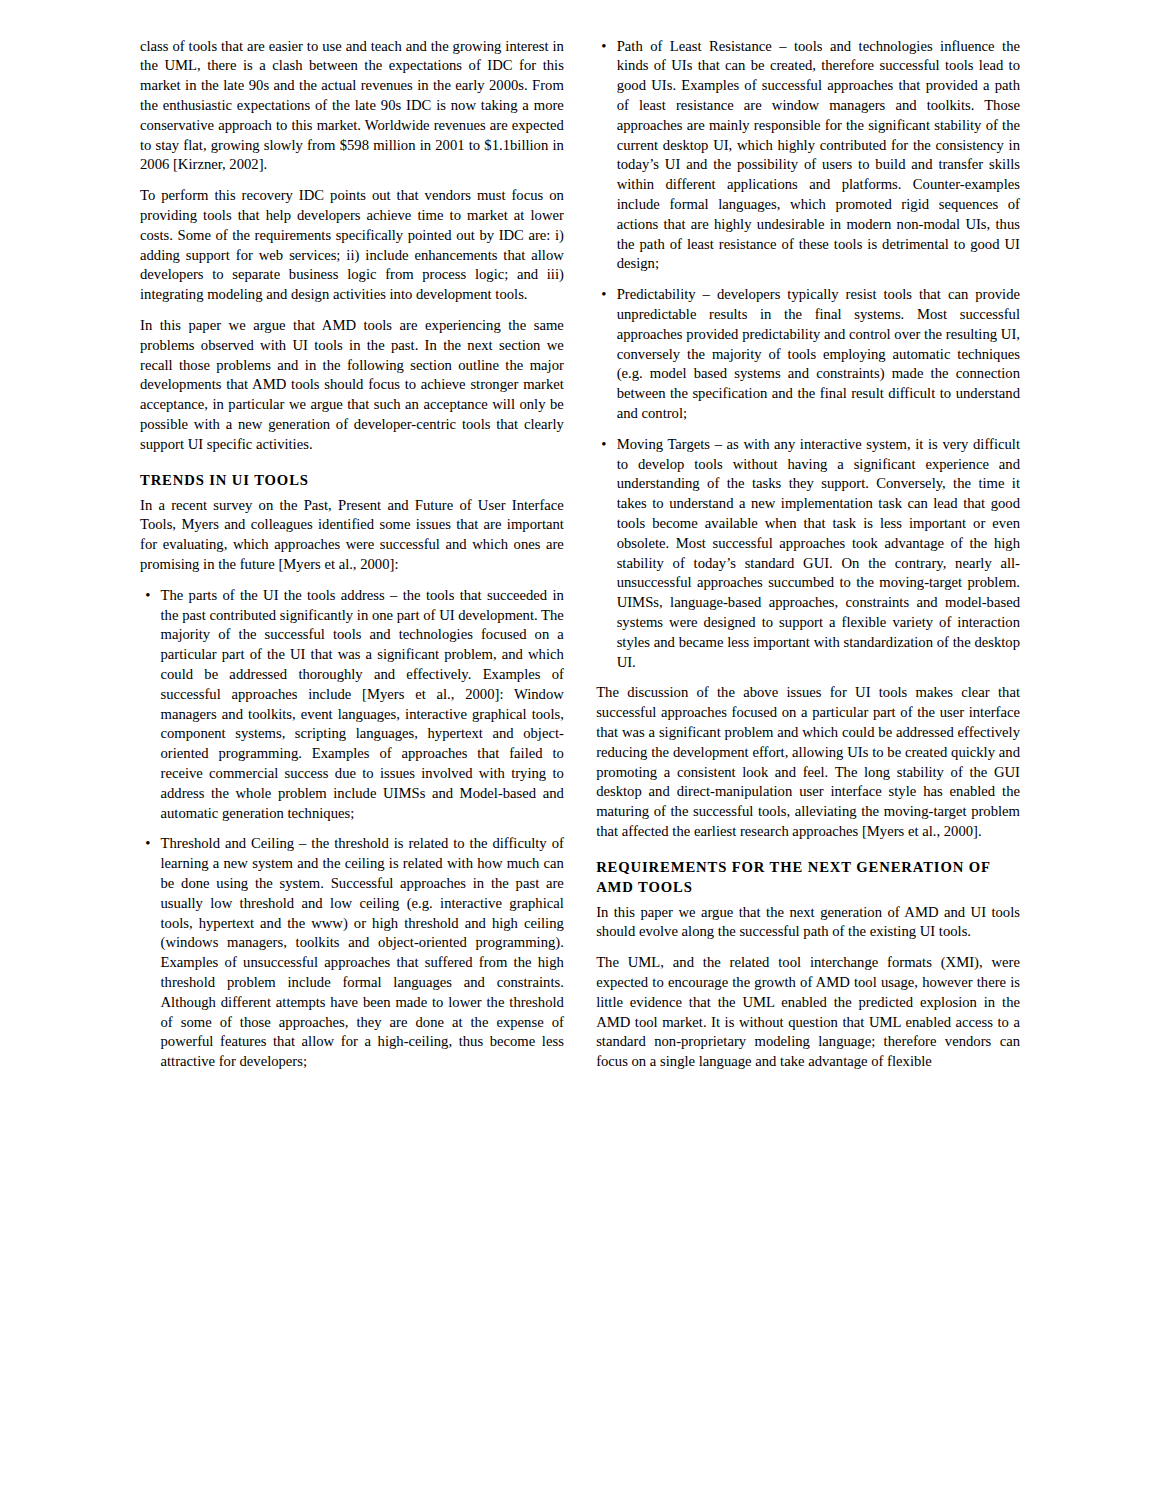class of tools that are easier to use and teach and the growing interest in the UML, there is a clash between the expectations of IDC for this market in the late 90s and the actual revenues in the early 2000s. From the enthusiastic expectations of the late 90s IDC is now taking a more conservative approach to this market. Worldwide revenues are expected to stay flat, growing slowly from $598 million in 2001 to $1.1billion in 2006 [Kirzner, 2002].
To perform this recovery IDC points out that vendors must focus on providing tools that help developers achieve time to market at lower costs. Some of the requirements specifically pointed out by IDC are: i) adding support for web services; ii) include enhancements that allow developers to separate business logic from process logic; and iii) integrating modeling and design activities into development tools.
In this paper we argue that AMD tools are experiencing the same problems observed with UI tools in the past. In the next section we recall those problems and in the following section outline the major developments that AMD tools should focus to achieve stronger market acceptance, in particular we argue that such an acceptance will only be possible with a new generation of developer-centric tools that clearly support UI specific activities.
Trends in UI Tools
In a recent survey on the Past, Present and Future of User Interface Tools, Myers and colleagues identified some issues that are important for evaluating, which approaches were successful and which ones are promising in the future [Myers et al., 2000]:
The parts of the UI the tools address – the tools that succeeded in the past contributed significantly in one part of UI development. The majority of the successful tools and technologies focused on a particular part of the UI that was a significant problem, and which could be addressed thoroughly and effectively. Examples of successful approaches include [Myers et al., 2000]: Window managers and toolkits, event languages, interactive graphical tools, component systems, scripting languages, hypertext and object-oriented programming. Examples of approaches that failed to receive commercial success due to issues involved with trying to address the whole problem include UIMSs and Model-based and automatic generation techniques;
Threshold and Ceiling – the threshold is related to the difficulty of learning a new system and the ceiling is related with how much can be done using the system. Successful approaches in the past are usually low threshold and low ceiling (e.g. interactive graphical tools, hypertext and the www) or high threshold and high ceiling (windows managers, toolkits and object-oriented programming). Examples of unsuccessful approaches that suffered from the high threshold problem include formal languages and constraints. Although different attempts have been made to lower the threshold of some of those approaches, they are done at the expense of powerful features that allow for a high-ceiling, thus become less attractive for developers;
Path of Least Resistance – tools and technologies influence the kinds of UIs that can be created, therefore successful tools lead to good UIs. Examples of successful approaches that provided a path of least resistance are window managers and toolkits. Those approaches are mainly responsible for the significant stability of the current desktop UI, which highly contributed for the consistency in today’s UI and the possibility of users to build and transfer skills within different applications and platforms. Counter-examples include formal languages, which promoted rigid sequences of actions that are highly undesirable in modern non-modal UIs, thus the path of least resistance of these tools is detrimental to good UI design;
Predictability – developers typically resist tools that can provide unpredictable results in the final systems. Most successful approaches provided predictability and control over the resulting UI, conversely the majority of tools employing automatic techniques (e.g. model based systems and constraints) made the connection between the specification and the final result difficult to understand and control;
Moving Targets – as with any interactive system, it is very difficult to develop tools without having a significant experience and understanding of the tasks they support. Conversely, the time it takes to understand a new implementation task can lead that good tools become available when that task is less important or even obsolete. Most successful approaches took advantage of the high stability of today’s standard GUI. On the contrary, nearly all-unsuccessful approaches succumbed to the moving-target problem. UIMSs, language-based approaches, constraints and model-based systems were designed to support a flexible variety of interaction styles and became less important with standardization of the desktop UI.
The discussion of the above issues for UI tools makes clear that successful approaches focused on a particular part of the user interface that was a significant problem and which could be addressed effectively reducing the development effort, allowing UIs to be created quickly and promoting a consistent look and feel. The long stability of the GUI desktop and direct-manipulation user interface style has enabled the maturing of the successful tools, alleviating the moving-target problem that affected the earliest research approaches [Myers et al., 2000].
Requirements for the Next Generation of AMD Tools
In this paper we argue that the next generation of AMD and UI tools should evolve along the successful path of the existing UI tools.
The UML, and the related tool interchange formats (XMI), were expected to encourage the growth of AMD tool usage, however there is little evidence that the UML enabled the predicted explosion in the AMD tool market. It is without question that UML enabled access to a standard non-proprietary modeling language; therefore vendors can focus on a single language and take advantage of flexible